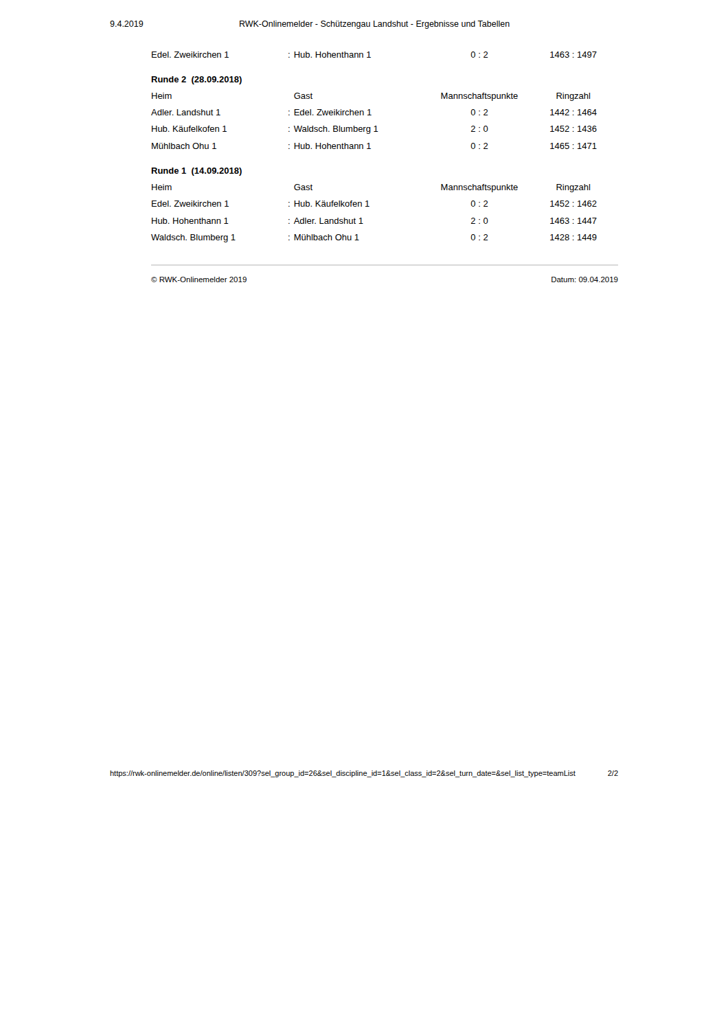9.4.2019
RWK-Onlinemelder - Schützengau Landshut - Ergebnisse und Tabellen
| Edel. Zweikirchen 1 | : | Hub. Hohenthann 1 | 0 : 2 | 1463 : 1497 |
| Runde 2 (28.09.2018) |
| Heim | | Gast | Mannschaftspunkte | Ringzahl |
| Adler. Landshut 1 | : | Edel. Zweikirchen 1 | 0 : 2 | 1442 : 1464 |
| Hub. Käufelkofen 1 | : | Waldsch. Blumberg 1 | 2 : 0 | 1452 : 1436 |
| Mühlbach Ohu 1 | : | Hub. Hohenthann 1 | 0 : 2 | 1465 : 1471 |
| Runde 1 (14.09.2018) |
| Heim | | Gast | Mannschaftspunkte | Ringzahl |
| Edel. Zweikirchen 1 | : | Hub. Käufelkofen 1 | 0 : 2 | 1452 : 1462 |
| Hub. Hohenthann 1 | : | Adler. Landshut 1 | 2 : 0 | 1463 : 1447 |
| Waldsch. Blumberg 1 | : | Mühlbach Ohu 1 | 0 : 2 | 1428 : 1449 |
© RWK-Onlinemelder 2019
Datum: 09.04.2019
https://rwk-onlinemelder.de/online/listen/309?sel_group_id=26&sel_discipline_id=1&sel_class_id=2&sel_turn_date=&sel_list_type=teamList
2/2